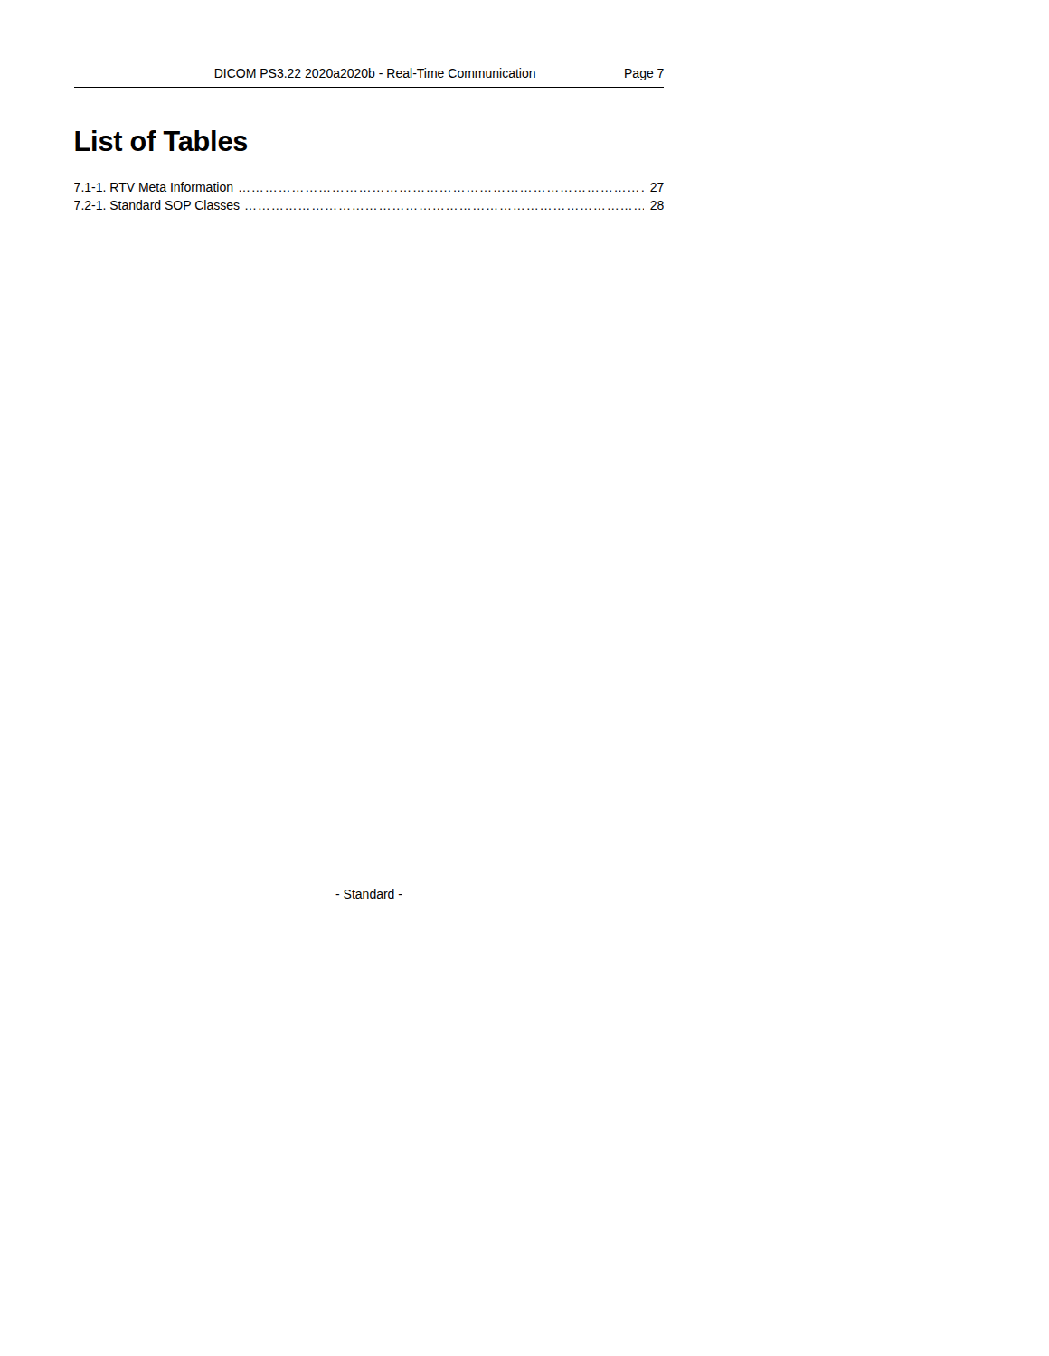DICOM PS3.22 2020a2020b - Real-Time Communication
Page 7
List of Tables
7.1-1. RTV Meta Information …………………………………………………………………………………………………………………………………… 27
7.2-1. Standard SOP Classes ………………………………………………………………………………………………………………………………… 28
- Standard -